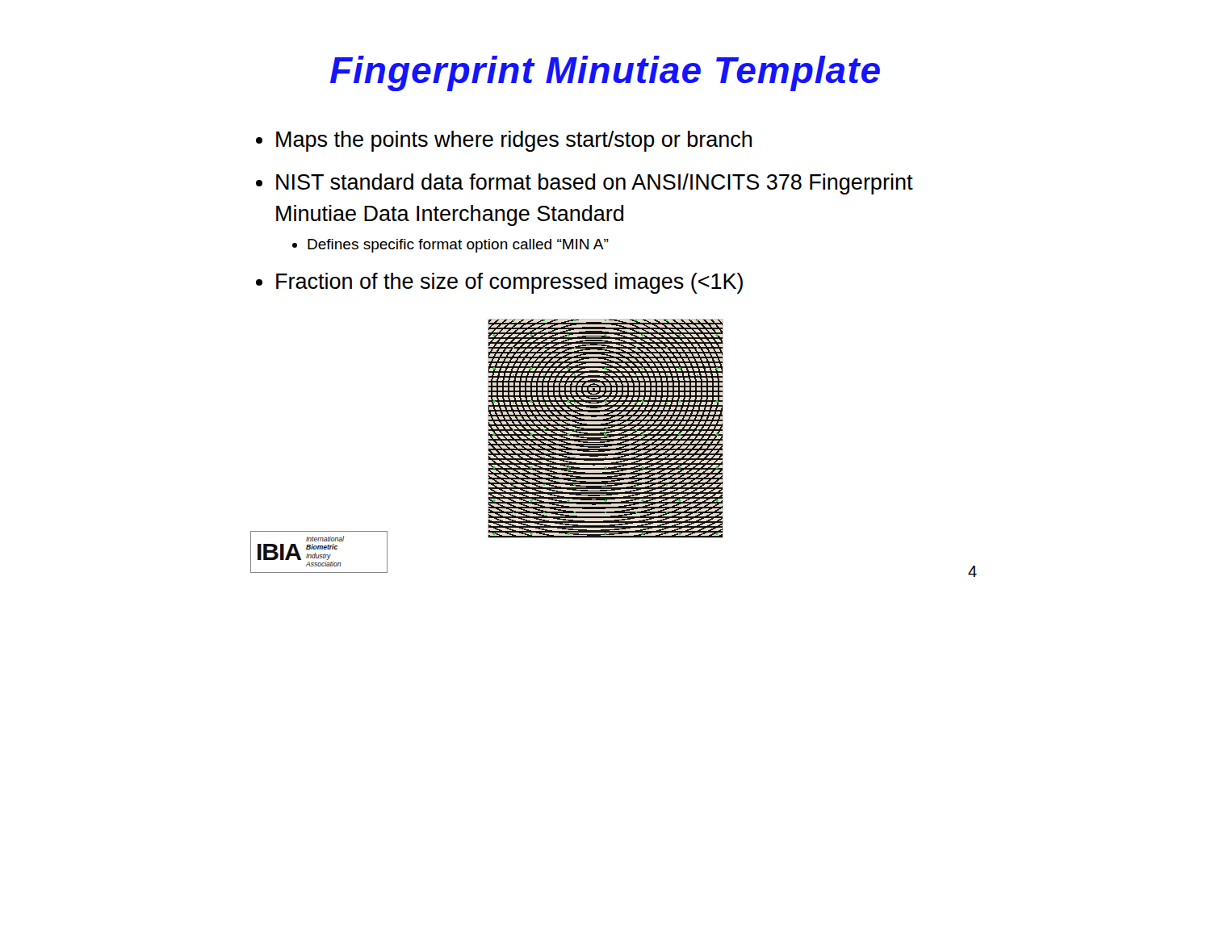Fingerprint Minutiae Template
Maps the points where ridges start/stop or branch
NIST standard data format based on ANSI/INCITS 378 Fingerprint Minutiae Data Interchange Standard
Defines specific format option called “MIN A”
Fraction of the size of compressed images (<1K)
IBIA International
Biometric
Industry
Association
4